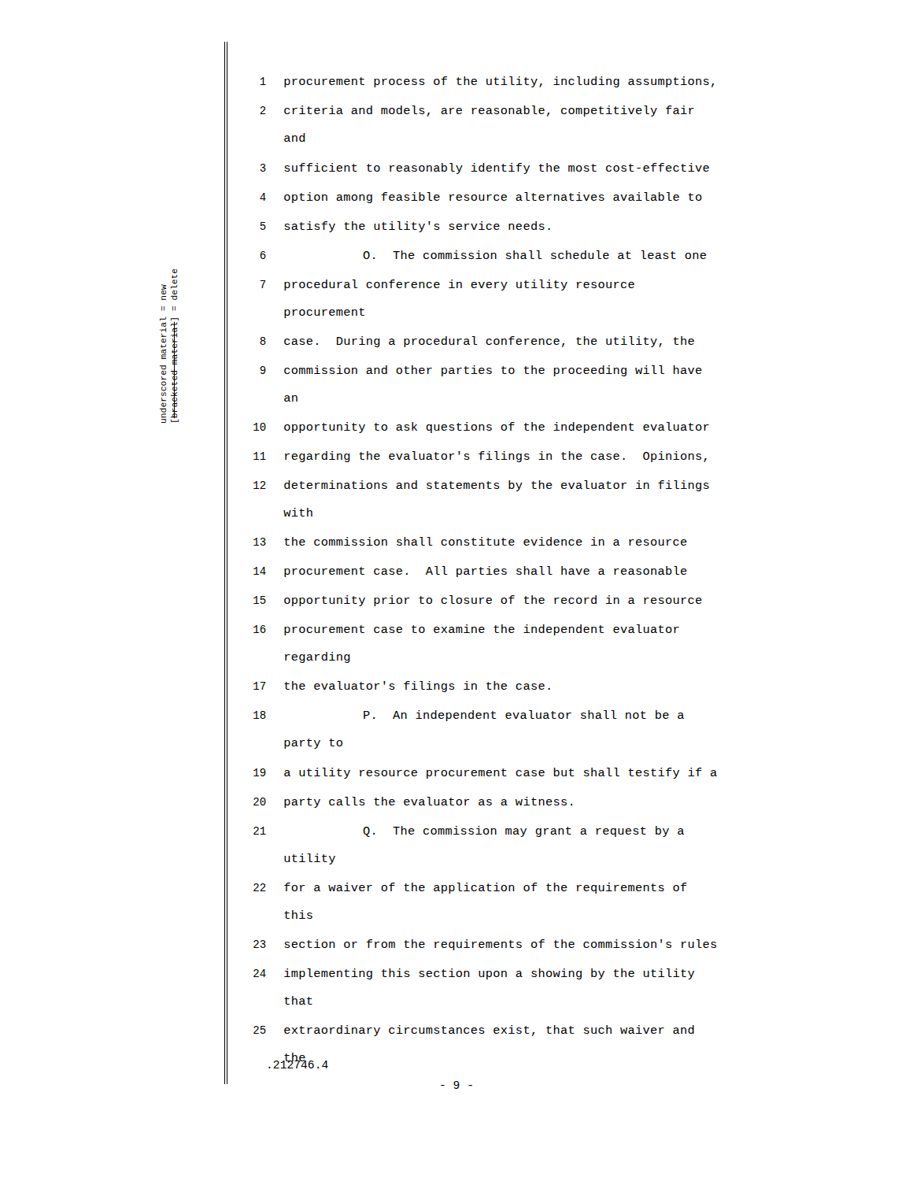underscored material = new
[bracketed material] = delete
| 1 | procurement process of the utility, including assumptions, |
| 2 | criteria and models, are reasonable, competitively fair and |
| 3 | sufficient to reasonably identify the most cost-effective |
| 4 | option among feasible resource alternatives available to |
| 5 | satisfy the utility's service needs. |
| 6 | O. The commission shall schedule at least one |
| 7 | procedural conference in every utility resource procurement |
| 8 | case. During a procedural conference, the utility, the |
| 9 | commission and other parties to the proceeding will have an |
| 10 | opportunity to ask questions of the independent evaluator |
| 11 | regarding the evaluator's filings in the case. Opinions, |
| 12 | determinations and statements by the evaluator in filings with |
| 13 | the commission shall constitute evidence in a resource |
| 14 | procurement case. All parties shall have a reasonable |
| 15 | opportunity prior to closure of the record in a resource |
| 16 | procurement case to examine the independent evaluator regarding |
| 17 | the evaluator's filings in the case. |
| 18 | P. An independent evaluator shall not be a party to |
| 19 | a utility resource procurement case but shall testify if a |
| 20 | party calls the evaluator as a witness. |
| 21 | Q. The commission may grant a request by a utility |
| 22 | for a waiver of the application of the requirements of this |
| 23 | section or from the requirements of the commission's rules |
| 24 | implementing this section upon a showing by the utility that |
| 25 | extraordinary circumstances exist, that such waiver and the |
.212746.4
- 9 -